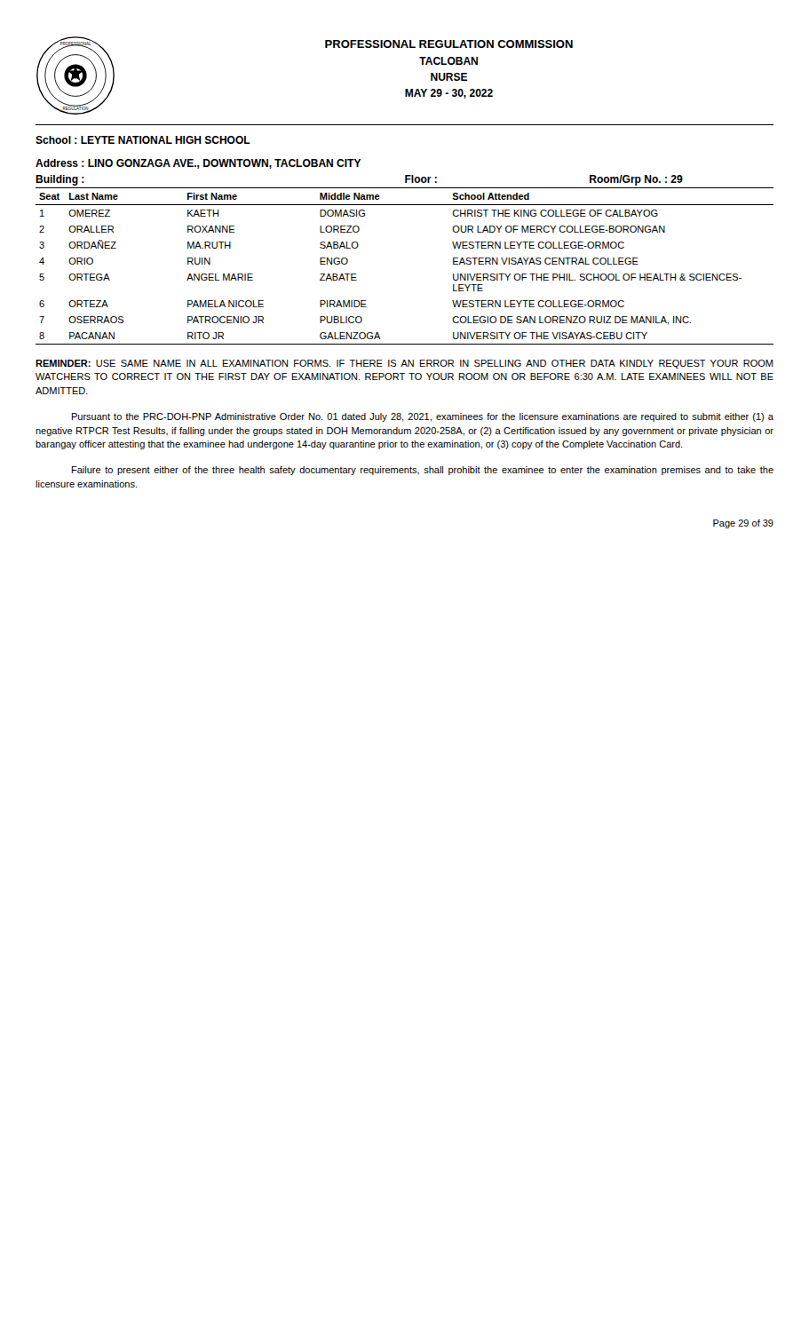PROFESSIONAL REGULATION
PROFESSIONAL REGULATION COMMISSION
TACLOBAN
NURSE
MAY 29 - 30, 2022
School : LEYTE NATIONAL HIGH SCHOOL
Address : LINO GONZAGA AVE., DOWNTOWN, TACLOBAN CITY
Building :
Floor :
Room/Grp No. : 29
| Seat | Last Name | First Name | Middle Name | School Attended |
| --- | --- | --- | --- | --- |
| 1 | OMEREZ | KAETH | DOMASIG | CHRIST THE KING COLLEGE OF CALBAYOG |
| 2 | ORALLER | ROXANNE | LOREZO | OUR LADY OF MERCY COLLEGE-BORONGAN |
| 3 | ORDAÑEZ | MA.RUTH | SABALO | WESTERN LEYTE COLLEGE-ORMOC |
| 4 | ORIO | RUIN | ENGO | EASTERN VISAYAS CENTRAL COLLEGE |
| 5 | ORTEGA | ANGEL MARIE | ZABATE | UNIVERSITY OF THE PHIL. SCHOOL OF HEALTH & SCIENCES-LEYTE |
| 6 | ORTEZA | PAMELA NICOLE | PIRAMIDE | WESTERN LEYTE COLLEGE-ORMOC |
| 7 | OSERRAOS | PATROCENIO JR | PUBLICO | COLEGIO DE SAN LORENZO RUIZ DE MANILA, INC. |
| 8 | PACANAN | RITO JR | GALENZOGA | UNIVERSITY OF THE VISAYAS-CEBU CITY |
REMINDER: USE SAME NAME IN ALL EXAMINATION FORMS. IF THERE IS AN ERROR IN SPELLING AND OTHER DATA KINDLY REQUEST YOUR ROOM WATCHERS TO CORRECT IT ON THE FIRST DAY OF EXAMINATION. REPORT TO YOUR ROOM ON OR BEFORE 6:30 A.M. LATE EXAMINEES WILL NOT BE ADMITTED.
Pursuant to the PRC-DOH-PNP Administrative Order No. 01 dated July 28, 2021, examinees for the licensure examinations are required to submit either (1) a negative RTPCR Test Results, if falling under the groups stated in DOH Memorandum 2020-258A, or (2) a Certification issued by any government or private physician or barangay officer attesting that the examinee had undergone 14-day quarantine prior to the examination, or (3) copy of the Complete Vaccination Card.
Failure to present either of the three health safety documentary requirements, shall prohibit the examinee to enter the examination premises and to take the licensure examinations.
Page 29 of 39